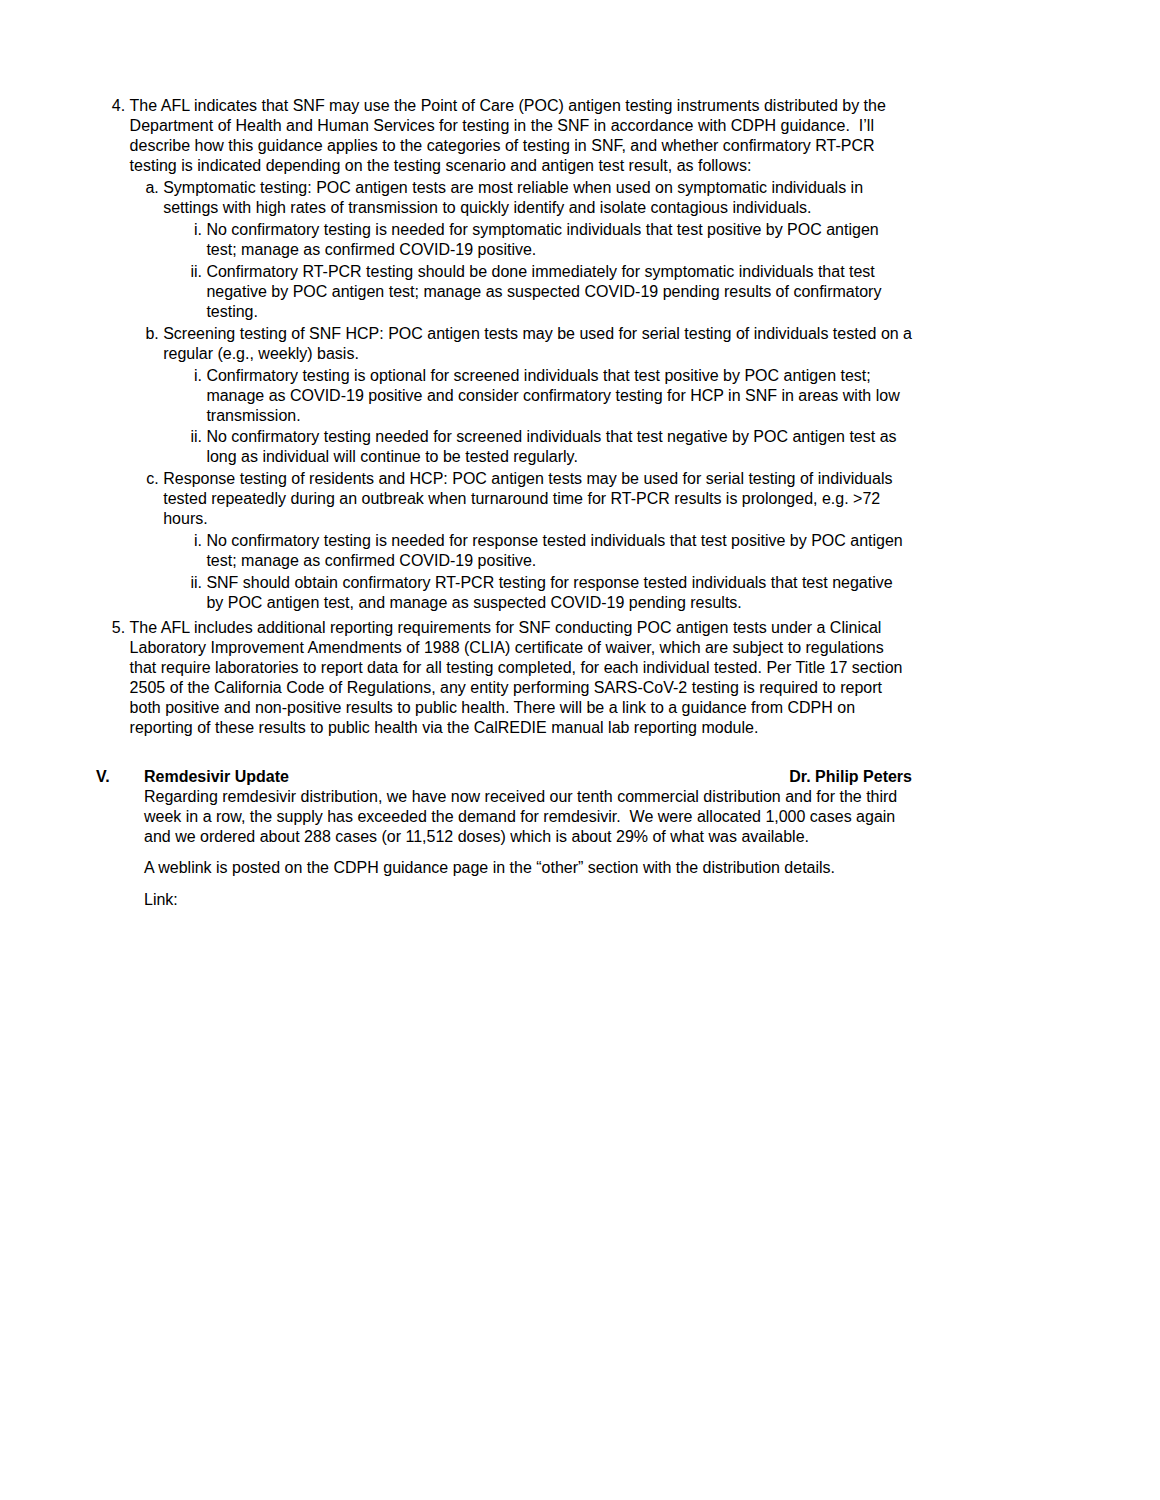The AFL indicates that SNF may use the Point of Care (POC) antigen testing instruments distributed by the Department of Health and Human Services for testing in the SNF in accordance with CDPH guidance. I’ll describe how this guidance applies to the categories of testing in SNF, and whether confirmatory RT-PCR testing is indicated depending on the testing scenario and antigen test result, as follows:
Symptomatic testing: POC antigen tests are most reliable when used on symptomatic individuals in settings with high rates of transmission to quickly identify and isolate contagious individuals.
No confirmatory testing is needed for symptomatic individuals that test positive by POC antigen test; manage as confirmed COVID-19 positive.
Confirmatory RT-PCR testing should be done immediately for symptomatic individuals that test negative by POC antigen test; manage as suspected COVID-19 pending results of confirmatory testing.
Screening testing of SNF HCP: POC antigen tests may be used for serial testing of individuals tested on a regular (e.g., weekly) basis.
Confirmatory testing is optional for screened individuals that test positive by POC antigen test; manage as COVID-19 positive and consider confirmatory testing for HCP in SNF in areas with low transmission.
No confirmatory testing needed for screened individuals that test negative by POC antigen test as long as individual will continue to be tested regularly.
Response testing of residents and HCP: POC antigen tests may be used for serial testing of individuals tested repeatedly during an outbreak when turnaround time for RT-PCR results is prolonged, e.g. >72 hours.
No confirmatory testing is needed for response tested individuals that test positive by POC antigen test; manage as confirmed COVID-19 positive.
SNF should obtain confirmatory RT-PCR testing for response tested individuals that test negative by POC antigen test, and manage as suspected COVID-19 pending results.
The AFL includes additional reporting requirements for SNF conducting POC antigen tests under a Clinical Laboratory Improvement Amendments of 1988 (CLIA) certificate of waiver, which are subject to regulations that require laboratories to report data for all testing completed, for each individual tested. Per Title 17 section 2505 of the California Code of Regulations, any entity performing SARS-CoV-2 testing is required to report both positive and non-positive results to public health. There will be a link to a guidance from CDPH on reporting of these results to public health via the CalREDIE manual lab reporting module.
V. Remdesivir Update Dr. Philip Peters
Regarding remdesivir distribution, we have now received our tenth commercial distribution and for the third week in a row, the supply has exceeded the demand for remdesivir. We were allocated 1,000 cases again and we ordered about 288 cases (or 11,512 doses) which is about 29% of what was available.
A weblink is posted on the CDPH guidance page in the “other” section with the distribution details.
Link: